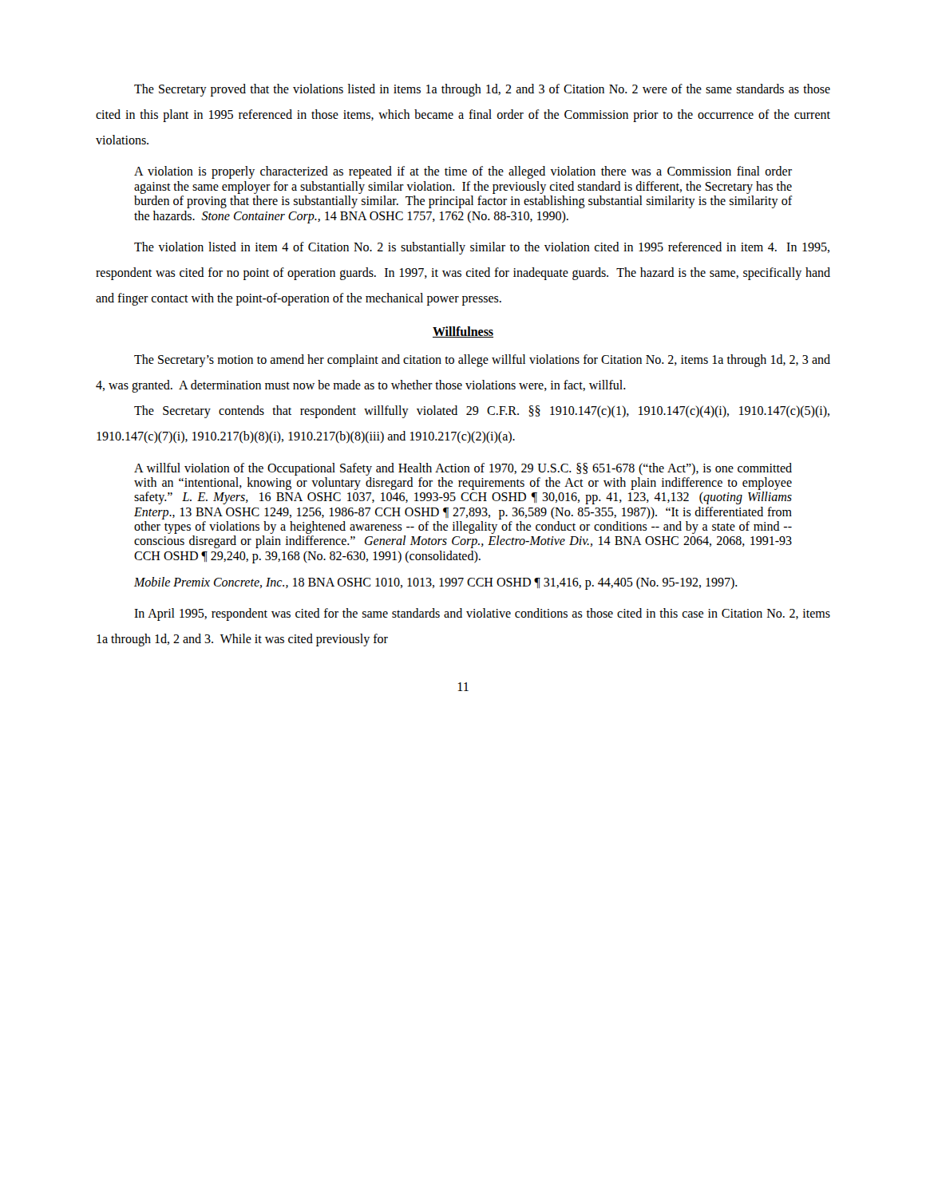The Secretary proved that the violations listed in items 1a through 1d, 2 and 3 of Citation No. 2 were of the same standards as those cited in this plant in 1995 referenced in those items, which became a final order of the Commission prior to the occurrence of the current violations.
A violation is properly characterized as repeated if at the time of the alleged violation there was a Commission final order against the same employer for a substantially similar violation. If the previously cited standard is different, the Secretary has the burden of proving that there is substantially similar. The principal factor in establishing substantial similarity is the similarity of the hazards. Stone Container Corp., 14 BNA OSHC 1757, 1762 (No. 88-310, 1990).
The violation listed in item 4 of Citation No. 2 is substantially similar to the violation cited in 1995 referenced in item 4. In 1995, respondent was cited for no point of operation guards. In 1997, it was cited for inadequate guards. The hazard is the same, specifically hand and finger contact with the point-of-operation of the mechanical power presses.
Willfulness
The Secretary’s motion to amend her complaint and citation to allege willful violations for Citation No. 2, items 1a through 1d, 2, 3 and 4, was granted. A determination must now be made as to whether those violations were, in fact, willful.
The Secretary contends that respondent willfully violated 29 C.F.R. §§ 1910.147(c)(1), 1910.147(c)(4)(i), 1910.147(c)(5)(i), 1910.147(c)(7)(i), 1910.217(b)(8)(i), 1910.217(b)(8)(iii) and 1910.217(c)(2)(i)(a).
A willful violation of the Occupational Safety and Health Action of 1970, 29 U.S.C. §§ 651-678 (“the Act”), is one committed with an “intentional, knowing or voluntary disregard for the requirements of the Act or with plain indifference to employee safety.” L. E. Myers, 16 BNA OSHC 1037, 1046, 1993-95 CCH OSHD ¶ 30,016, pp. 41, 123, 41,132 (quoting Williams Enterp., 13 BNA OSHC 1249, 1256, 1986-87 CCH OSHD ¶ 27,893, p. 36,589 (No. 85-355, 1987)). “It is differentiated from other types of violations by a heightened awareness -- of the illegality of the conduct or conditions -- and by a state of mind -- conscious disregard or plain indifference.” General Motors Corp., Electro-Motive Div., 14 BNA OSHC 2064, 2068, 1991-93 CCH OSHD ¶ 29,240, p. 39,168 (No. 82-630, 1991) (consolidated).
Mobile Premix Concrete, Inc., 18 BNA OSHC 1010, 1013, 1997 CCH OSHD ¶ 31,416, p. 44,405 (No. 95-192, 1997).
In April 1995, respondent was cited for the same standards and violative conditions as those cited in this case in Citation No. 2, items 1a through 1d, 2 and 3. While it was cited previously for
11